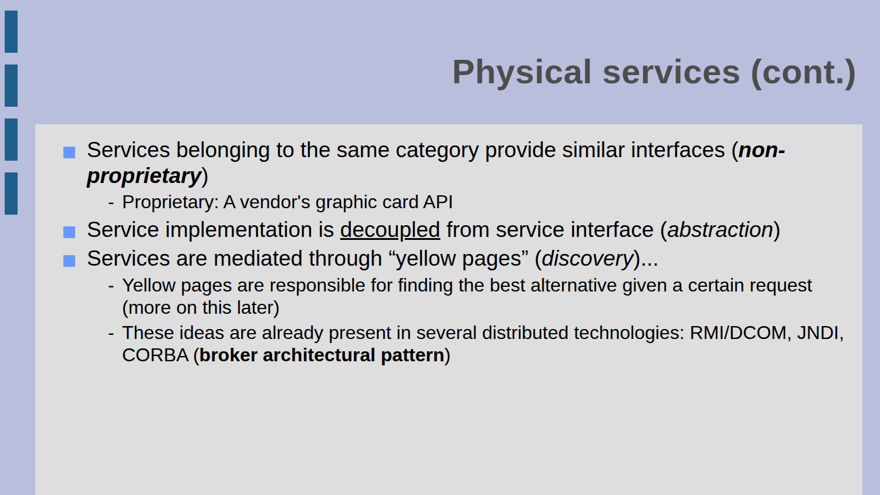Physical services (cont.)
Services belonging to the same category provide similar interfaces (non-proprietary)
Proprietary: A vendor's graphic card API
Service implementation is decoupled from service interface (abstraction)
Services are mediated through “yellow pages” (discovery)...
Yellow pages are responsible for finding the best alternative given a certain request (more on this later)
These ideas are already present in several distributed technologies: RMI/DCOM, JNDI, CORBA (broker architectural pattern)